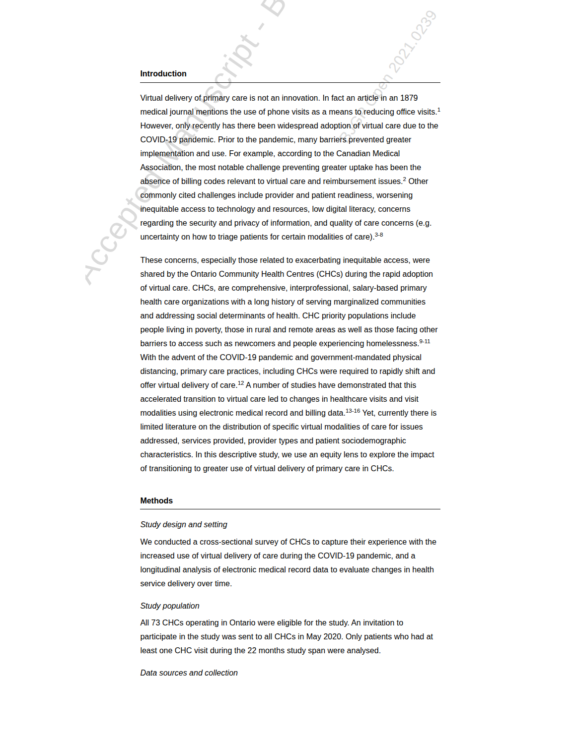BJGP Open 2021.0239
Accepted Manuscript - BJGP Open
Introduction
Virtual delivery of primary care is not an innovation. In fact an article in an 1879 medical journal mentions the use of phone visits as a means to reducing office visits.1 However, only recently has there been widespread adoption of virtual care due to the COVID-19 pandemic. Prior to the pandemic, many barriers prevented greater implementation and use. For example, according to the Canadian Medical Association, the most notable challenge preventing greater uptake has been the absence of billing codes relevant to virtual care and reimbursement issues.2 Other commonly cited challenges include provider and patient readiness, worsening inequitable access to technology and resources, low digital literacy, concerns regarding the security and privacy of information, and quality of care concerns (e.g. uncertainty on how to triage patients for certain modalities of care).3-8
These concerns, especially those related to exacerbating inequitable access, were shared by the Ontario Community Health Centres (CHCs) during the rapid adoption of virtual care. CHCs, are comprehensive, interprofessional, salary-based primary health care organizations with a long history of serving marginalized communities and addressing social determinants of health. CHC priority populations include people living in poverty, those in rural and remote areas as well as those facing other barriers to access such as newcomers and people experiencing homelessness.9-11 With the advent of the COVID-19 pandemic and government-mandated physical distancing, primary care practices, including CHCs were required to rapidly shift and offer virtual delivery of care.12 A number of studies have demonstrated that this accelerated transition to virtual care led to changes in healthcare visits and visit modalities using electronic medical record and billing data.13-16 Yet, currently there is limited literature on the distribution of specific virtual modalities of care for issues addressed, services provided, provider types and patient sociodemographic characteristics. In this descriptive study, we use an equity lens to explore the impact of transitioning to greater use of virtual delivery of primary care in CHCs.
Methods
Study design and setting
We conducted a cross-sectional survey of CHCs to capture their experience with the increased use of virtual delivery of care during the COVID-19 pandemic, and a longitudinal analysis of electronic medical record data to evaluate changes in health service delivery over time.
Study population
All 73 CHCs operating in Ontario were eligible for the study. An invitation to participate in the study was sent to all CHCs in May 2020. Only patients who had at least one CHC visit during the 22 months study span were analysed.
Data sources and collection